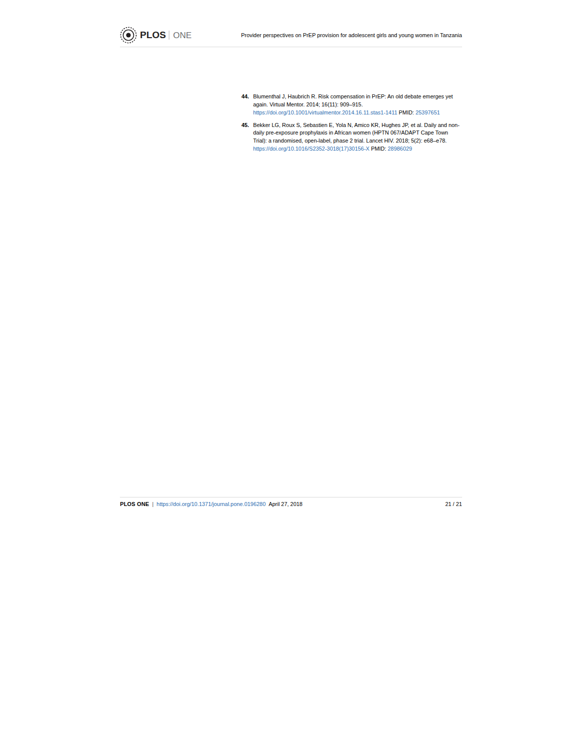PLOS ONE
Provider perspectives on PrEP provision for adolescent girls and young women in Tanzania
44. Blumenthal J, Haubrich R. Risk compensation in PrEP: An old debate emerges yet again. Virtual Mentor. 2014; 16(11): 909–915. https://doi.org/10.1001/virtualmentor.2014.16.11.stas1-1411 PMID: 25397651
45. Bekker LG, Roux S, Sebastien E, Yola N, Amico KR, Hughes JP, et al. Daily and non-daily pre-exposure prophylaxis in African women (HPTN 067/ADAPT Cape Town Trial): a randomised, open-label, phase 2 trial. Lancet HIV. 2018; 5(2): e68–e78. https://doi.org/10.1016/S2352-3018(17)30156-X PMID: 28986029
PLOS ONE | https://doi.org/10.1371/journal.pone.0196280 April 27, 2018
21 / 21